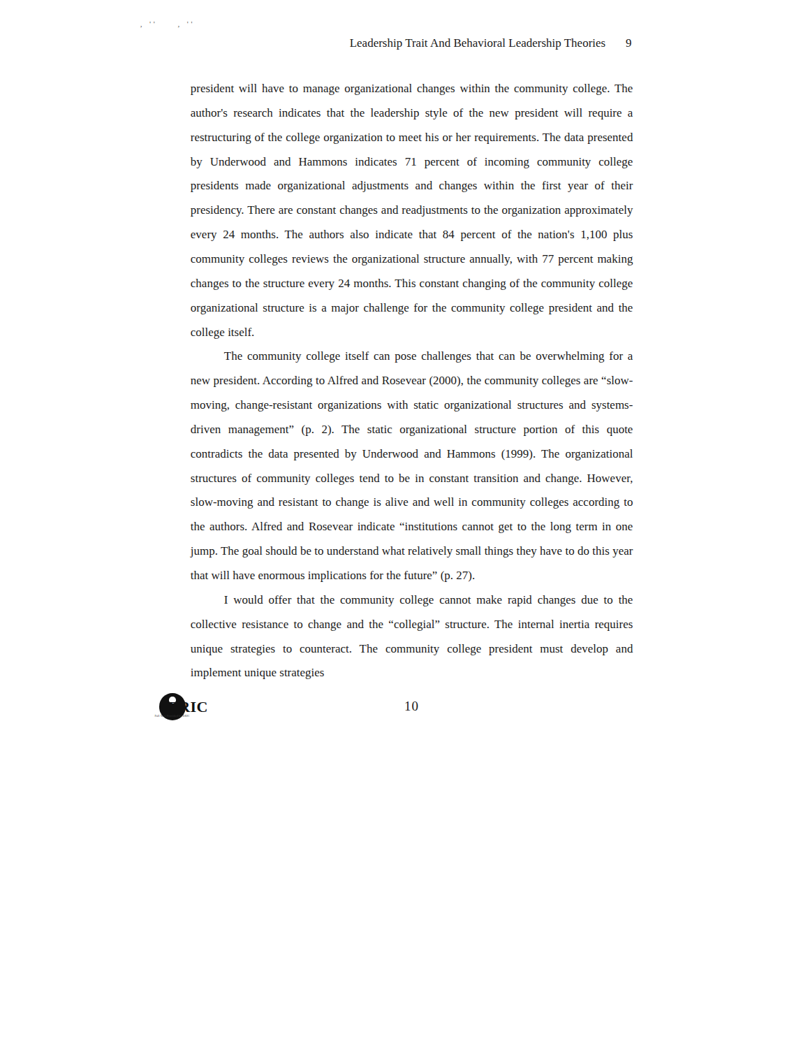, '', ''
Leadership Trait And Behavioral Leadership Theories9
president will have to manage organizational changes within the community college. The author's research indicates that the leadership style of the new president will require a restructuring of the college organization to meet his or her requirements. The data presented by Underwood and Hammons indicates 71 percent of incoming community college presidents made organizational adjustments and changes within the first year of their presidency. There are constant changes and readjustments to the organization approximately every 24 months. The authors also indicate that 84 percent of the nation's 1,100 plus community colleges reviews the organizational structure annually, with 77 percent making changes to the structure every 24 months. This constant changing of the community college organizational structure is a major challenge for the community college president and the college itself.
The community college itself can pose challenges that can be overwhelming for a new president. According to Alfred and Rosevear (2000), the community colleges are “slow-moving, change-resistant organizations with static organizational structures and systems-driven management” (p. 2). The static organizational structure portion of this quote contradicts the data presented by Underwood and Hammons (1999). The organizational structures of community colleges tend to be in constant transition and change. However, slow-moving and resistant to change is alive and well in community colleges according to the authors. Alfred and Rosevear indicate “institutions cannot get to the long term in one jump. The goal should be to understand what relatively small things they have to do this year that will have enormous implications for the future” (p. 27).
I would offer that the community college cannot make rapid changes due to the collective resistance to change and the “collegial” structure. The internal inertia requires unique strategies to counteract. The community college president must develop and implement unique strategies
ERIC
Full Text Provided by ERIC
10